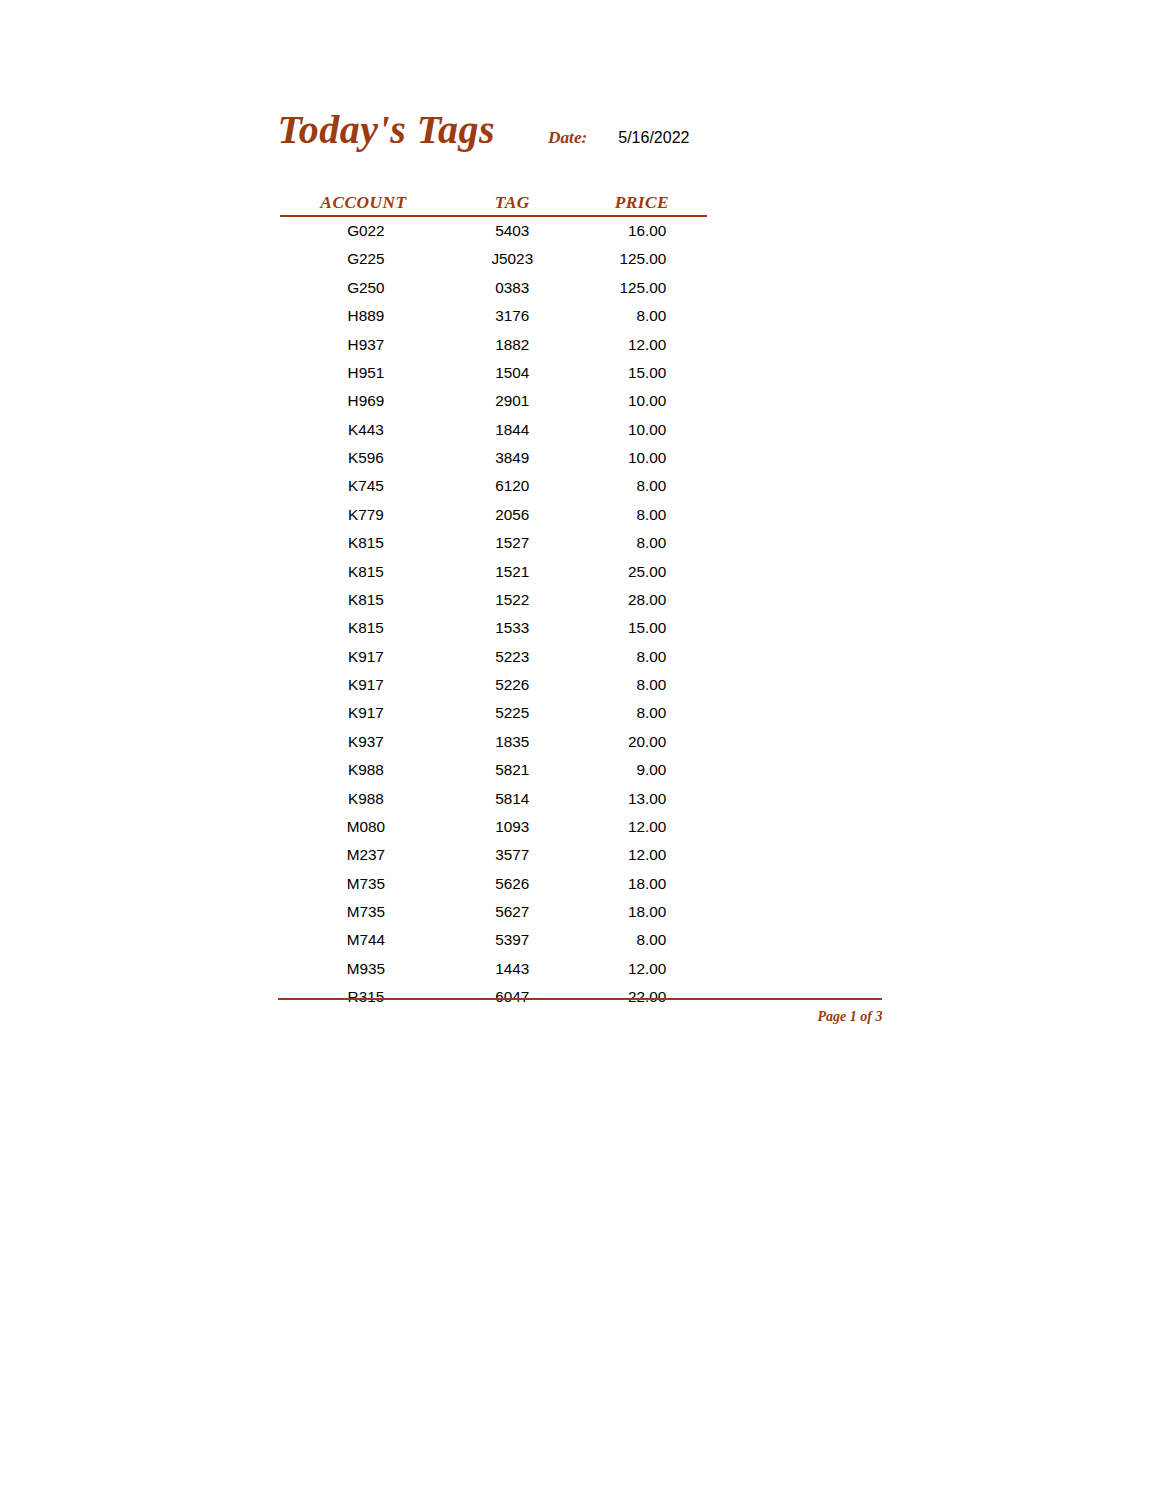Today's Tags
Date: 5/16/2022
| ACCOUNT | TAG | PRICE |
| --- | --- | --- |
| G022 | 5403 | 16.00 |
| G225 | J5023 | 125.00 |
| G250 | 0383 | 125.00 |
| H889 | 3176 | 8.00 |
| H937 | 1882 | 12.00 |
| H951 | 1504 | 15.00 |
| H969 | 2901 | 10.00 |
| K443 | 1844 | 10.00 |
| K596 | 3849 | 10.00 |
| K745 | 6120 | 8.00 |
| K779 | 2056 | 8.00 |
| K815 | 1527 | 8.00 |
| K815 | 1521 | 25.00 |
| K815 | 1522 | 28.00 |
| K815 | 1533 | 15.00 |
| K917 | 5223 | 8.00 |
| K917 | 5226 | 8.00 |
| K917 | 5225 | 8.00 |
| K937 | 1835 | 20.00 |
| K988 | 5821 | 9.00 |
| K988 | 5814 | 13.00 |
| M080 | 1093 | 12.00 |
| M237 | 3577 | 12.00 |
| M735 | 5626 | 18.00 |
| M735 | 5627 | 18.00 |
| M744 | 5397 | 8.00 |
| M935 | 1443 | 12.00 |
| R315 | 6047 | 22.00 |
Page 1 of 3